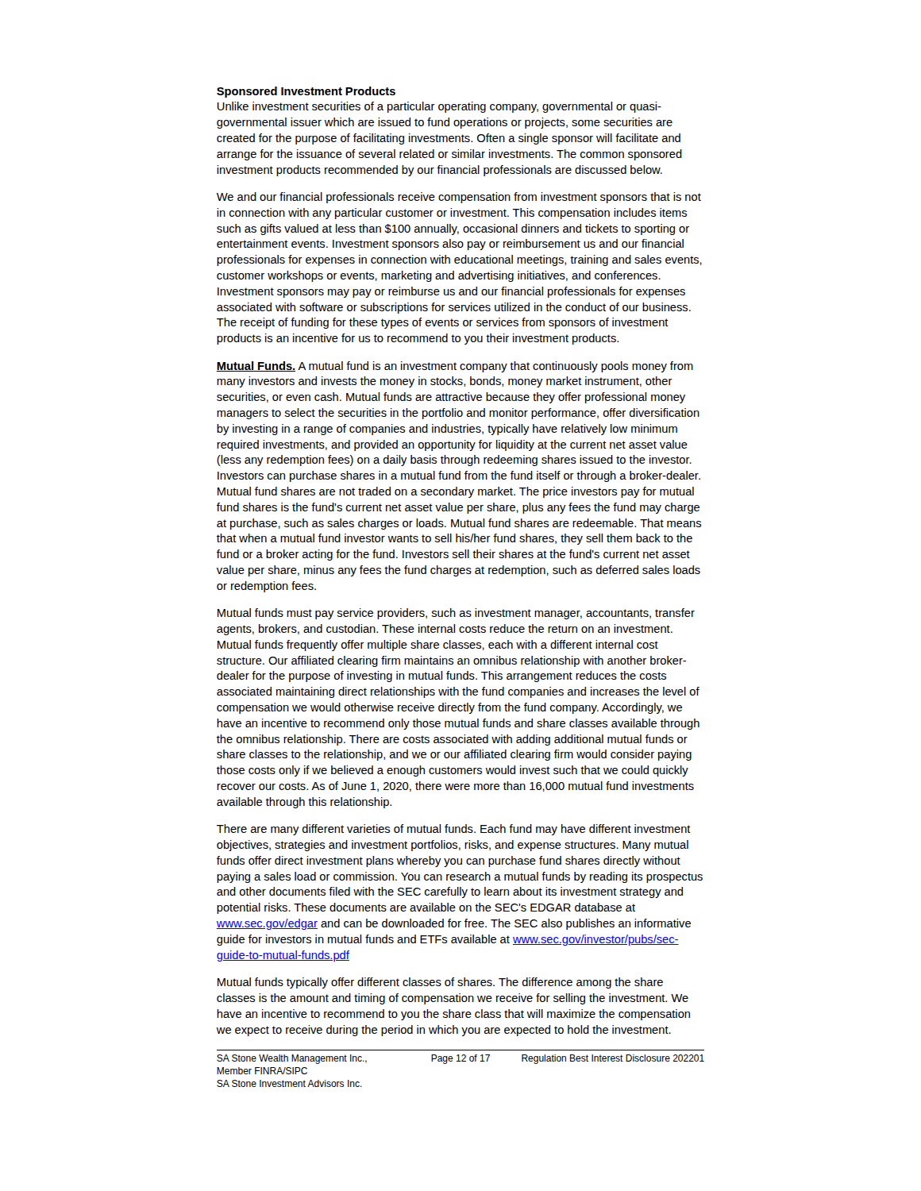Sponsored Investment Products
Unlike investment securities of a particular operating company, governmental or quasi-governmental issuer which are issued to fund operations or projects, some securities are created for the purpose of facilitating investments. Often a single sponsor will facilitate and arrange for the issuance of several related or similar investments. The common sponsored investment products recommended by our financial professionals are discussed below.
We and our financial professionals receive compensation from investment sponsors that is not in connection with any particular customer or investment. This compensation includes items such as gifts valued at less than $100 annually, occasional dinners and tickets to sporting or entertainment events. Investment sponsors also pay or reimbursement us and our financial professionals for expenses in connection with educational meetings, training and sales events, customer workshops or events, marketing and advertising initiatives, and conferences. Investment sponsors may pay or reimburse us and our financial professionals for expenses associated with software or subscriptions for services utilized in the conduct of our business. The receipt of funding for these types of events or services from sponsors of investment products is an incentive for us to recommend to you their investment products.
Mutual Funds. A mutual fund is an investment company that continuously pools money from many investors and invests the money in stocks, bonds, money market instrument, other securities, or even cash. Mutual funds are attractive because they offer professional money managers to select the securities in the portfolio and monitor performance, offer diversification by investing in a range of companies and industries, typically have relatively low minimum required investments, and provided an opportunity for liquidity at the current net asset value (less any redemption fees) on a daily basis through redeeming shares issued to the investor. Investors can purchase shares in a mutual fund from the fund itself or through a broker-dealer. Mutual fund shares are not traded on a secondary market. The price investors pay for mutual fund shares is the fund's current net asset value per share, plus any fees the fund may charge at purchase, such as sales charges or loads. Mutual fund shares are redeemable. That means that when a mutual fund investor wants to sell his/her fund shares, they sell them back to the fund or a broker acting for the fund. Investors sell their shares at the fund's current net asset value per share, minus any fees the fund charges at redemption, such as deferred sales loads or redemption fees.
Mutual funds must pay service providers, such as investment manager, accountants, transfer agents, brokers, and custodian. These internal costs reduce the return on an investment. Mutual funds frequently offer multiple share classes, each with a different internal cost structure. Our affiliated clearing firm maintains an omnibus relationship with another broker-dealer for the purpose of investing in mutual funds. This arrangement reduces the costs associated maintaining direct relationships with the fund companies and increases the level of compensation we would otherwise receive directly from the fund company. Accordingly, we have an incentive to recommend only those mutual funds and share classes available through the omnibus relationship. There are costs associated with adding additional mutual funds or share classes to the relationship, and we or our affiliated clearing firm would consider paying those costs only if we believed a enough customers would invest such that we could quickly recover our costs. As of June 1, 2020, there were more than 16,000 mutual fund investments available through this relationship.
There are many different varieties of mutual funds. Each fund may have different investment objectives, strategies and investment portfolios, risks, and expense structures. Many mutual funds offer direct investment plans whereby you can purchase fund shares directly without paying a sales load or commission. You can research a mutual funds by reading its prospectus and other documents filed with the SEC carefully to learn about its investment strategy and potential risks. These documents are available on the SEC's EDGAR database at www.sec.gov/edgar and can be downloaded for free. The SEC also publishes an informative guide for investors in mutual funds and ETFs available at www.sec.gov/investor/pubs/sec-guide-to-mutual-funds.pdf
Mutual funds typically offer different classes of shares. The difference among the share classes is the amount and timing of compensation we receive for selling the investment. We have an incentive to recommend to you the share class that will maximize the compensation we expect to receive during the period in which you are expected to hold the investment.
SA Stone Wealth Management Inc., Member FINRA/SIPC
SA Stone Investment Advisors Inc.
Page 12 of 17
Regulation Best Interest Disclosure 202201